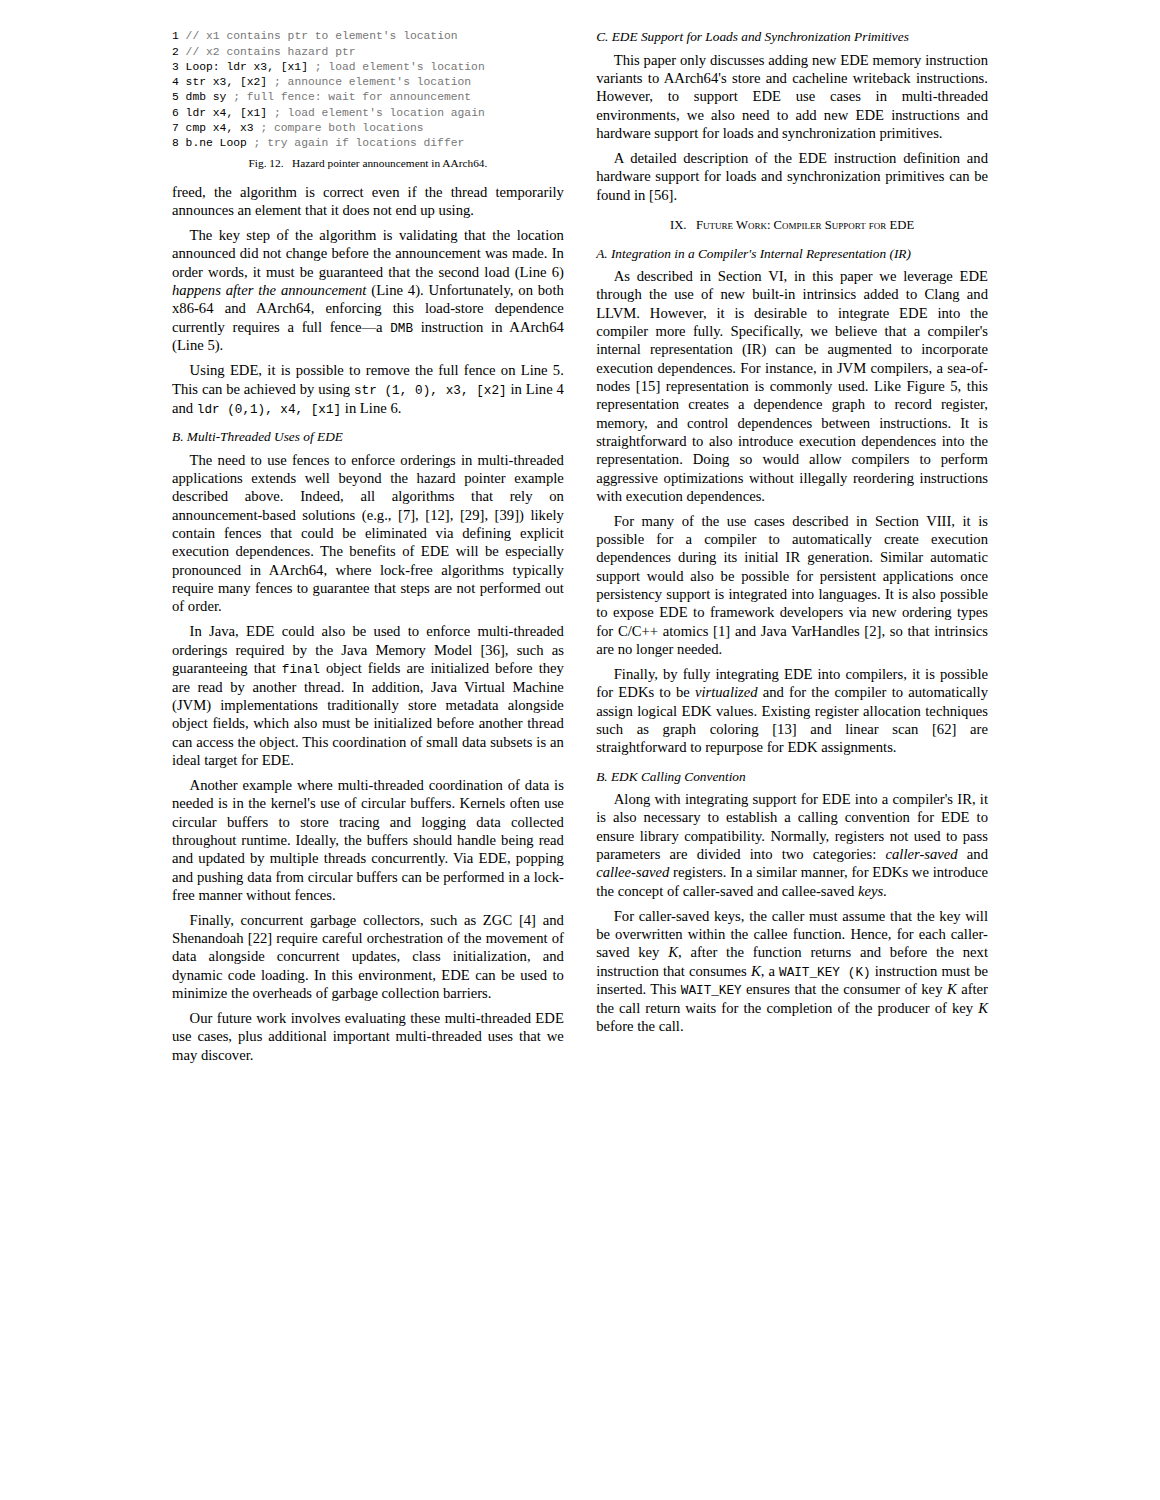1 // x1 contains ptr to element's location
2 // x2 contains hazard ptr
3 Loop: ldr x3, [x1] ; load element's location
4 str x3, [x2] ; announce element's location
5 dmb sy ; full fence: wait for announcement
6 ldr x4, [x1] ; load element's location again
7 cmp x4, x3 ; compare both locations
8 b.ne Loop ; try again if locations differ
Fig. 12. Hazard pointer announcement in AArch64.
freed, the algorithm is correct even if the thread temporarily announces an element that it does not end up using.
The key step of the algorithm is validating that the location announced did not change before the announcement was made. In order words, it must be guaranteed that the second load (Line 6) happens after the announcement (Line 4). Unfortunately, on both x86-64 and AArch64, enforcing this load-store dependence currently requires a full fence—a DMB instruction in AArch64 (Line 5).
Using EDE, it is possible to remove the full fence on Line 5. This can be achieved by using str (1, 0), x3, [x2] in Line 4 and ldr (0,1), x4, [x1] in Line 6.
B. Multi-Threaded Uses of EDE
The need to use fences to enforce orderings in multi-threaded applications extends well beyond the hazard pointer example described above. Indeed, all algorithms that rely on announcement-based solutions (e.g., [7], [12], [29], [39]) likely contain fences that could be eliminated via defining explicit execution dependences. The benefits of EDE will be especially pronounced in AArch64, where lock-free algorithms typically require many fences to guarantee that steps are not performed out of order.
In Java, EDE could also be used to enforce multi-threaded orderings required by the Java Memory Model [36], such as guaranteeing that final object fields are initialized before they are read by another thread. In addition, Java Virtual Machine (JVM) implementations traditionally store metadata alongside object fields, which also must be initialized before another thread can access the object. This coordination of small data subsets is an ideal target for EDE.
Another example where multi-threaded coordination of data is needed is in the kernel's use of circular buffers. Kernels often use circular buffers to store tracing and logging data collected throughout runtime. Ideally, the buffers should handle being read and updated by multiple threads concurrently. Via EDE, popping and pushing data from circular buffers can be performed in a lock-free manner without fences.
Finally, concurrent garbage collectors, such as ZGC [4] and Shenandoah [22] require careful orchestration of the movement of data alongside concurrent updates, class initialization, and dynamic code loading. In this environment, EDE can be used to minimize the overheads of garbage collection barriers.
Our future work involves evaluating these multi-threaded EDE use cases, plus additional important multi-threaded uses that we may discover.
C. EDE Support for Loads and Synchronization Primitives
This paper only discusses adding new EDE memory instruction variants to AArch64's store and cacheline writeback instructions. However, to support EDE use cases in multi-threaded environments, we also need to add new EDE instructions and hardware support for loads and synchronization primitives.
A detailed description of the EDE instruction definition and hardware support for loads and synchronization primitives can be found in [56].
IX. Future Work: Compiler Support for EDE
A. Integration in a Compiler's Internal Representation (IR)
As described in Section VI, in this paper we leverage EDE through the use of new built-in intrinsics added to Clang and LLVM. However, it is desirable to integrate EDE into the compiler more fully. Specifically, we believe that a compiler's internal representation (IR) can be augmented to incorporate execution dependences. For instance, in JVM compilers, a sea-of-nodes [15] representation is commonly used. Like Figure 5, this representation creates a dependence graph to record register, memory, and control dependences between instructions. It is straightforward to also introduce execution dependences into the representation. Doing so would allow compilers to perform aggressive optimizations without illegally reordering instructions with execution dependences.
For many of the use cases described in Section VIII, it is possible for a compiler to automatically create execution dependences during its initial IR generation. Similar automatic support would also be possible for persistent applications once persistency support is integrated into languages. It is also possible to expose EDE to framework developers via new ordering types for C/C++ atomics [1] and Java VarHandles [2], so that intrinsics are no longer needed.
Finally, by fully integrating EDE into compilers, it is possible for EDKs to be virtualized and for the compiler to automatically assign logical EDK values. Existing register allocation techniques such as graph coloring [13] and linear scan [62] are straightforward to repurpose for EDK assignments.
B. EDK Calling Convention
Along with integrating support for EDE into a compiler's IR, it is also necessary to establish a calling convention for EDE to ensure library compatibility. Normally, registers not used to pass parameters are divided into two categories: caller-saved and callee-saved registers. In a similar manner, for EDKs we introduce the concept of caller-saved and callee-saved keys.
For caller-saved keys, the caller must assume that the key will be overwritten within the callee function. Hence, for each caller-saved key K, after the function returns and before the next instruction that consumes K, a WAIT_KEY (K) instruction must be inserted. This WAIT_KEY ensures that the consumer of key K after the call return waits for the completion of the producer of key K before the call.